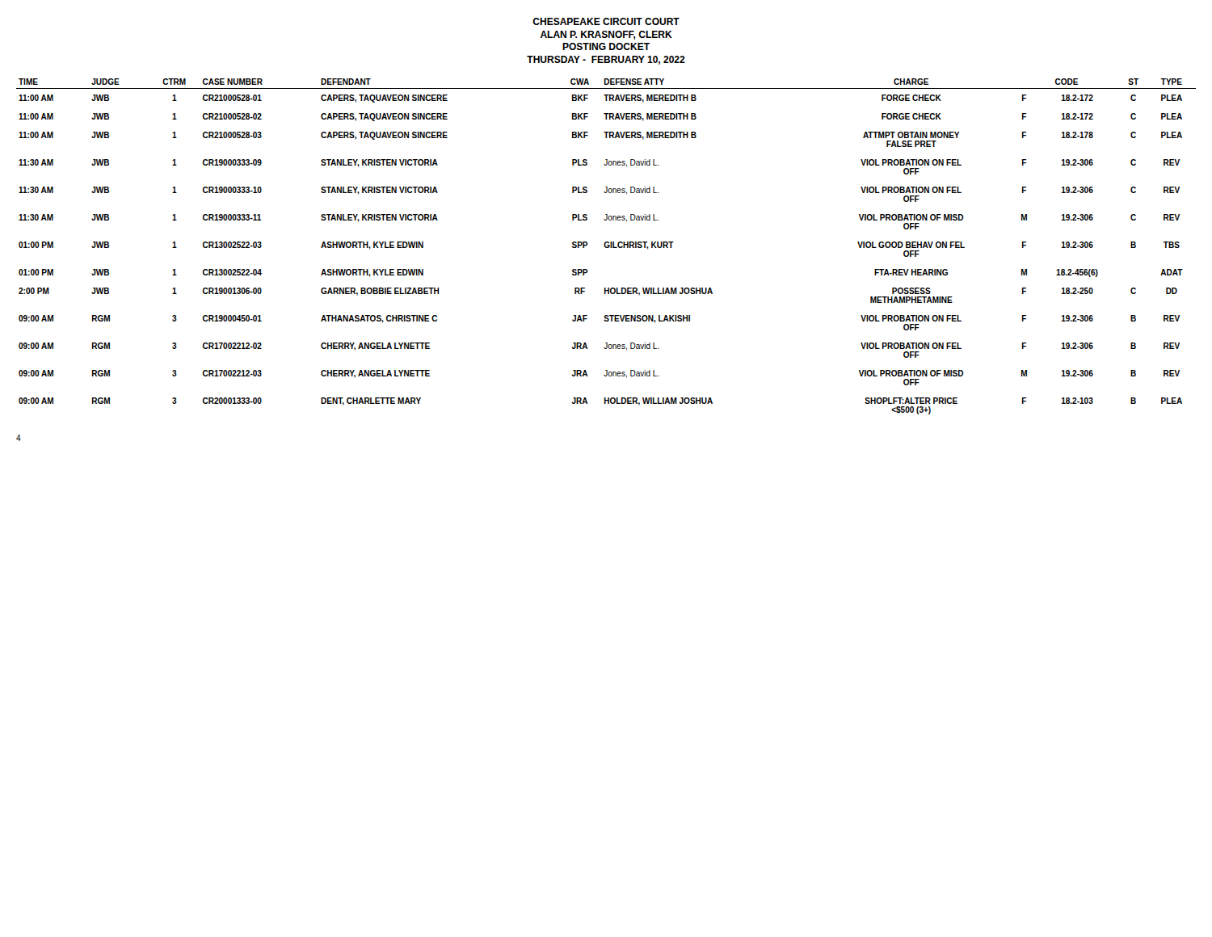CHESAPEAKE CIRCUIT COURT
ALAN P. KRASNOFF, CLERK
POSTING DOCKET
THURSDAY - FEBRUARY 10, 2022
| TIME | JUDGE | CTRM | CASE NUMBER | DEFENDANT | CWA | DEFENSE ATTY | CHARGE | CODE | ST | TYPE |
| --- | --- | --- | --- | --- | --- | --- | --- | --- | --- | --- |
| 11:00 AM | JWB | 1 | CR21000528-01 | CAPERS, TAQUAVEON SINCERE | BKF | TRAVERS, MEREDITH B | FORGE CHECK | F | 18.2-172 | C | PLEA |
| 11:00 AM | JWB | 1 | CR21000528-02 | CAPERS, TAQUAVEON SINCERE | BKF | TRAVERS, MEREDITH B | FORGE CHECK | F | 18.2-172 | C | PLEA |
| 11:00 AM | JWB | 1 | CR21000528-03 | CAPERS, TAQUAVEON SINCERE | BKF | TRAVERS, MEREDITH B | ATTMPT OBTAIN MONEY FALSE PRET | F | 18.2-178 | C | PLEA |
| 11:30 AM | JWB | 1 | CR19000333-09 | STANLEY, KRISTEN VICTORIA | PLS | Jones, David L. | VIOL PROBATION ON FEL OFF | F | 19.2-306 | C | REV |
| 11:30 AM | JWB | 1 | CR19000333-10 | STANLEY, KRISTEN VICTORIA | PLS | Jones, David L. | VIOL PROBATION ON FEL OFF | F | 19.2-306 | C | REV |
| 11:30 AM | JWB | 1 | CR19000333-11 | STANLEY, KRISTEN VICTORIA | PLS | Jones, David L. | VIOL PROBATION OF MISD OFF | M | 19.2-306 | C | REV |
| 01:00 PM | JWB | 1 | CR13002522-03 | ASHWORTH, KYLE EDWIN | SPP | GILCHRIST, KURT | VIOL GOOD BEHAV ON FEL OFF | F | 19.2-306 | B | TBS |
| 01:00 PM | JWB | 1 | CR13002522-04 | ASHWORTH, KYLE EDWIN | SPP | | FTA-REV HEARING | M | 18.2-456(6) | | ADAT |
| 2:00 PM | JWB | 1 | CR19001306-00 | GARNER, BOBBIE ELIZABETH | RF | HOLDER, WILLIAM JOSHUA | POSSESS METHAMPHETAMINE | F | 18.2-250 | C | DD |
| 09:00 AM | RGM | 3 | CR19000450-01 | ATHANASATOS, CHRISTINE C | JAF | STEVENSON, LAKISHI | VIOL PROBATION ON FEL OFF | F | 19.2-306 | B | REV |
| 09:00 AM | RGM | 3 | CR17002212-02 | CHERRY, ANGELA LYNETTE | JRA | Jones, David L. | VIOL PROBATION ON FEL OFF | F | 19.2-306 | B | REV |
| 09:00 AM | RGM | 3 | CR17002212-03 | CHERRY, ANGELA LYNETTE | JRA | Jones, David L. | VIOL PROBATION OF MISD OFF | M | 19.2-306 | B | REV |
| 09:00 AM | RGM | 3 | CR20001333-00 | DENT, CHARLETTE MARY | JRA | HOLDER, WILLIAM JOSHUA | SHOPLFT:ALTER PRICE <$500 (3+) | F | 18.2-103 | B | PLEA |
4